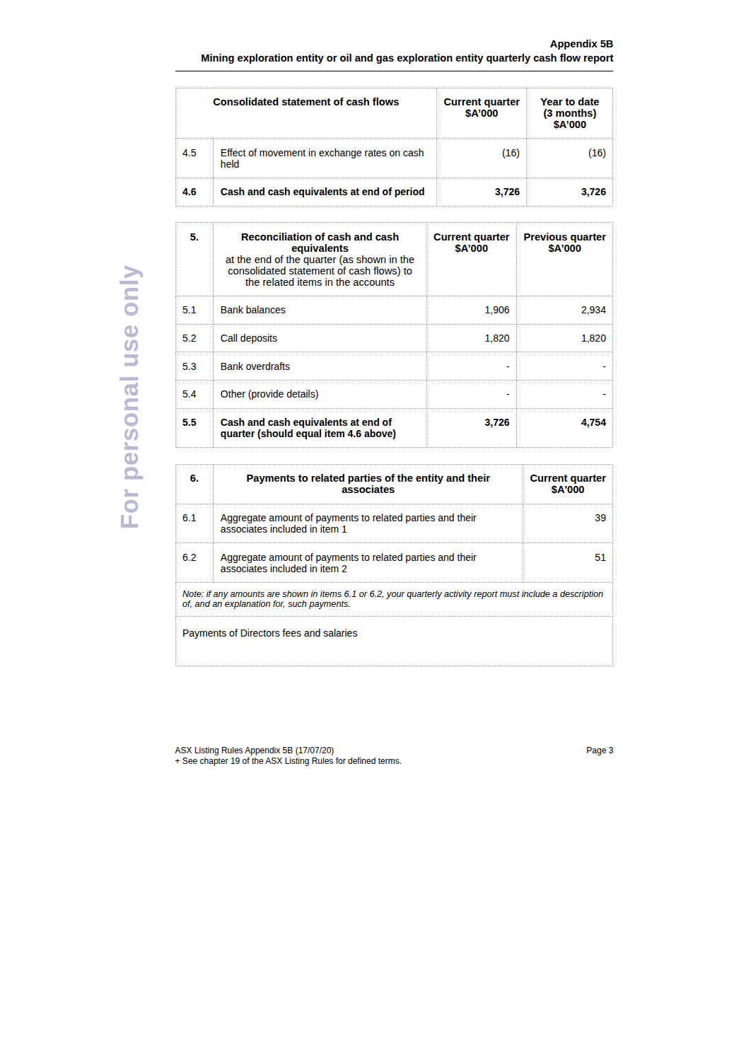For personal use only
Appendix 5B
Mining exploration entity or oil and gas exploration entity quarterly cash flow report
| Consolidated statement of cash flows | Current quarter $A’000 | Year to date (3 months) $A’000 |
| --- | --- | --- |
| 4.5 | Effect of movement in exchange rates on cash held | (16) | (16) |
| 4.6 | Cash and cash equivalents at end of period | 3,726 | 3,726 |
| 5. | Reconciliation of cash and cash equivalents at the end of the quarter (as shown in the consolidated statement of cash flows) to the related items in the accounts | Current quarter $A’000 | Previous quarter $A’000 |
| --- | --- | --- | --- |
| 5.1 | Bank balances | 1,906 | 2,934 |
| 5.2 | Call deposits | 1,820 | 1,820 |
| 5.3 | Bank overdrafts | - | - |
| 5.4 | Other (provide details) | - | - |
| 5.5 | Cash and cash equivalents at end of quarter (should equal item 4.6 above) | 3,726 | 4,754 |
| 6. | Payments to related parties of the entity and their associates | Current quarter $A'000 |
| --- | --- | --- |
| 6.1 | Aggregate amount of payments to related parties and their associates included in item 1 | 39 |
| 6.2 | Aggregate amount of payments to related parties and their associates included in item 2 | 51 |
Note: if any amounts are shown in items 6.1 or 6.2, your quarterly activity report must include a description of, and an explanation for, such payments.
Payments of Directors fees and salaries
ASX Listing Rules Appendix 5B (17/07/20)
Page 3
+ See chapter 19 of the ASX Listing Rules for defined terms.